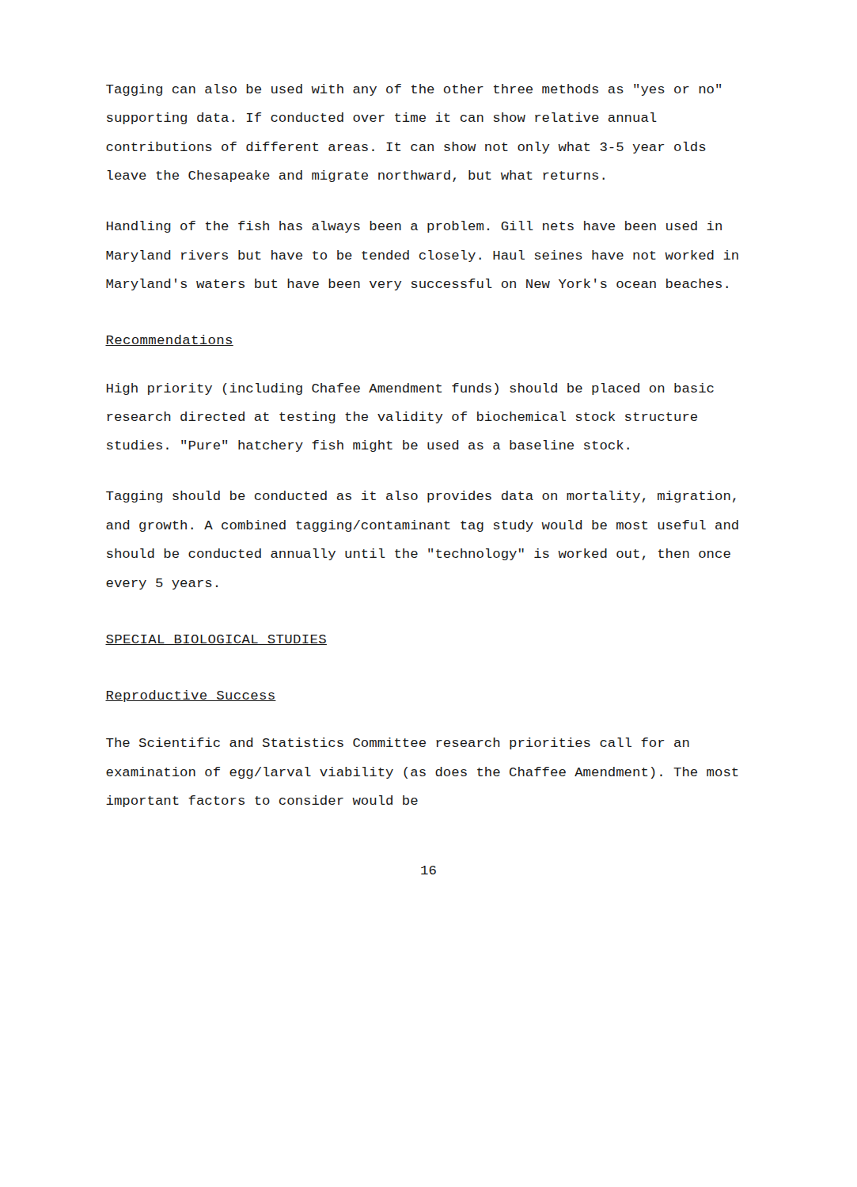Tagging can also be used with any of the other three methods as "yes or no" supporting data. If conducted over time it can show relative annual contributions of different areas. It can show not only what 3-5 year olds leave the Chesapeake and migrate northward, but what returns.
Handling of the fish has always been a problem. Gill nets have been used in Maryland rivers but have to be tended closely. Haul seines have not worked in Maryland's waters but have been very successful on New York's ocean beaches.
Recommendations
High priority (including Chafee Amendment funds) should be placed on basic research directed at testing the validity of biochemical stock structure studies. "Pure" hatchery fish might be used as a baseline stock.
Tagging should be conducted as it also provides data on mortality, migration, and growth. A combined tagging/contaminant tag study would be most useful and should be conducted annually until the "technology" is worked out, then once every 5 years.
SPECIAL BIOLOGICAL STUDIES
Reproductive Success
The Scientific and Statistics Committee research priorities call for an examination of egg/larval viability (as does the Chaffee Amendment). The most important factors to consider would be
16